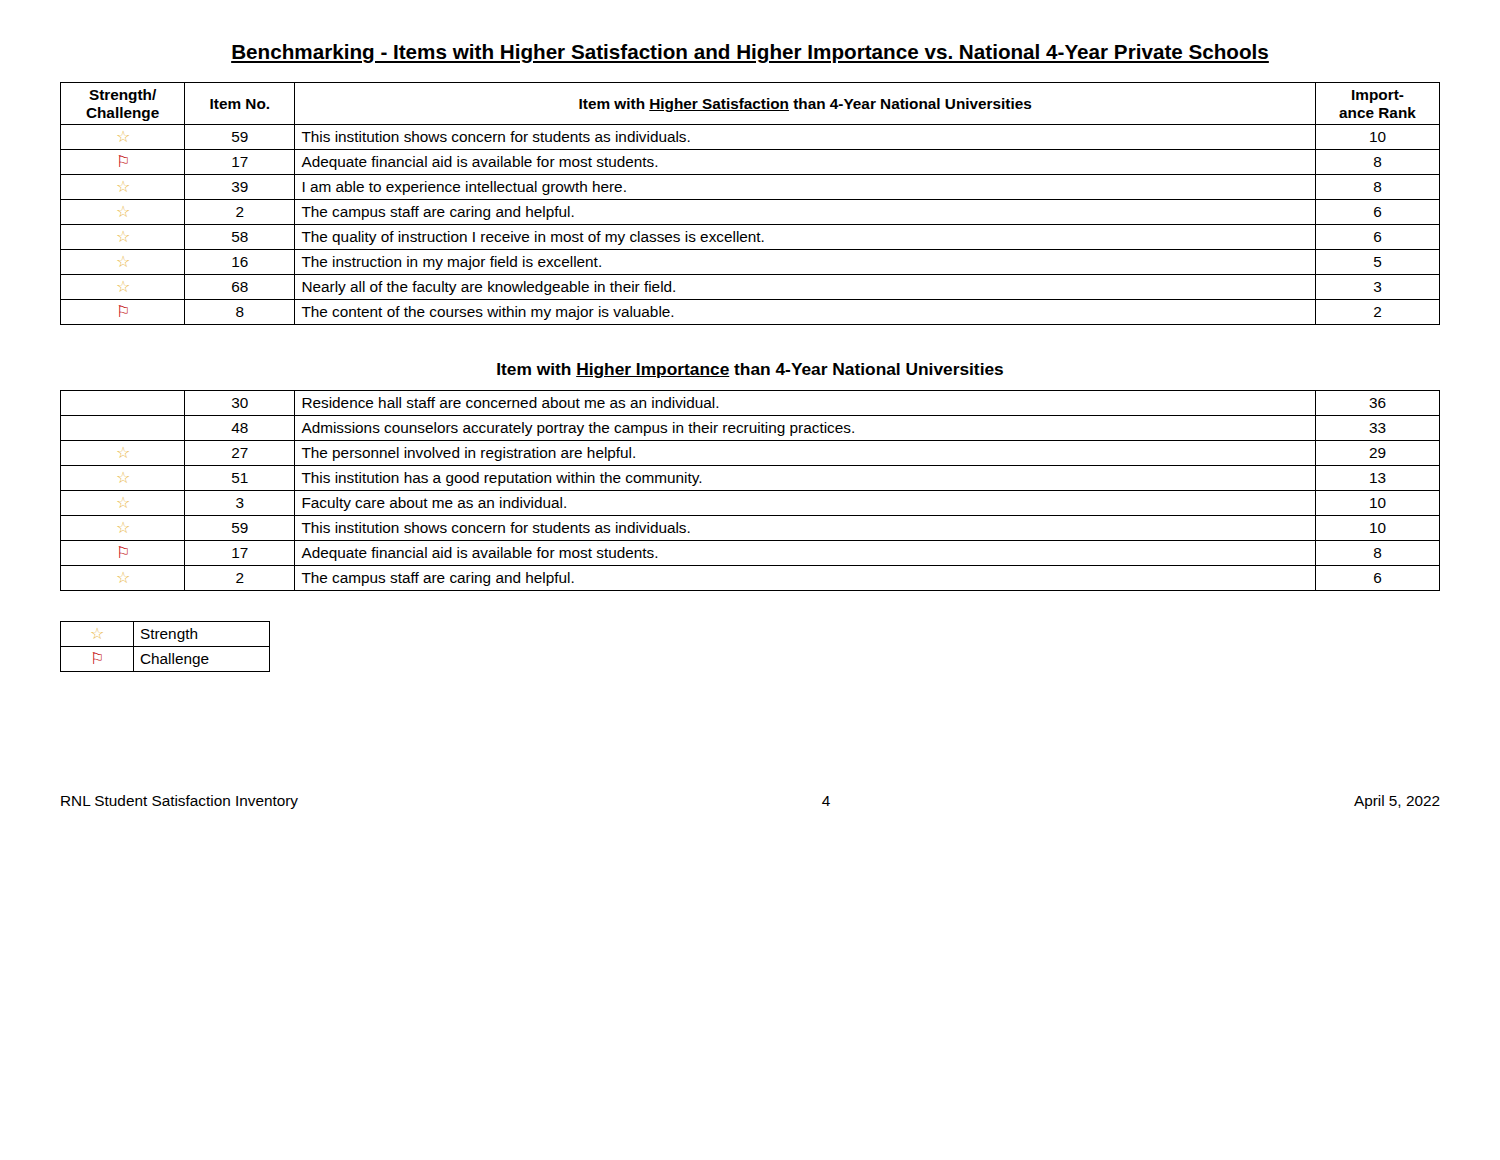Benchmarking - Items with Higher Satisfaction and Higher Importance vs. National 4-Year Private Schools
| Strength/ Challenge | Item No. | Item with Higher Satisfaction than 4-Year National Universities | Import- ance Rank |
| --- | --- | --- | --- |
| ☆ | 59 | This institution shows concern for students as individuals. | 10 |
| ⚐ | 17 | Adequate financial aid is available for most students. | 8 |
| ☆ | 39 | I am able to experience intellectual growth here. | 8 |
| ☆ | 2 | The campus staff are caring and helpful. | 6 |
| ☆ | 58 | The quality of instruction I receive in most of my classes is excellent. | 6 |
| ☆ | 16 | The instruction in my major field is excellent. | 5 |
| ☆ | 68 | Nearly all of the faculty are knowledgeable in their field. | 3 |
| ⚐ | 8 | The content of the courses within my major is valuable. | 2 |
Item with Higher Importance than 4-Year National Universities
| | 30 | Residence hall staff are concerned about me as an individual. | 36 |
| | 48 | Admissions counselors accurately portray the campus in their recruiting practices. | 33 |
| ☆ | 27 | The personnel involved in registration are helpful. | 29 |
| ☆ | 51 | This institution has a good reputation within the community. | 13 |
| ☆ | 3 | Faculty care about me as an individual. | 10 |
| ☆ | 59 | This institution shows concern for students as individuals. | 10 |
| ⚐ | 17 | Adequate financial aid is available for most students. | 8 |
| ☆ | 2 | The campus staff are caring and helpful. | 6 |
| ☆ | Strength |
| ⚐ | Challenge |
RNL Student Satisfaction Inventory
4
April 5, 2022